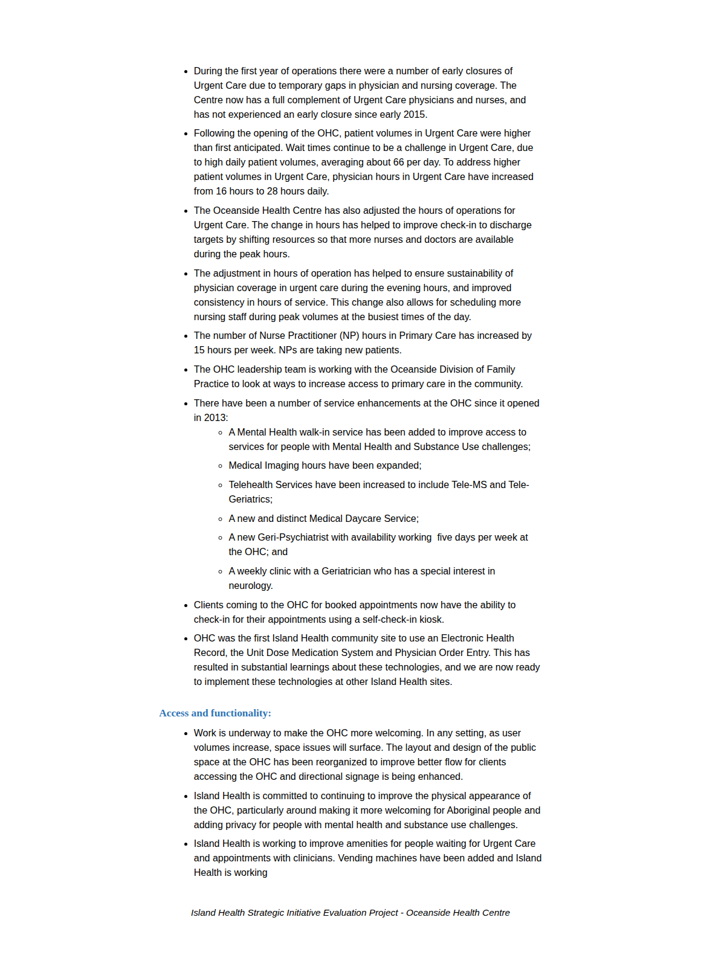During the first year of operations there were a number of early closures of Urgent Care due to temporary gaps in physician and nursing coverage. The Centre now has a full complement of Urgent Care physicians and nurses, and has not experienced an early closure since early 2015.
Following the opening of the OHC, patient volumes in Urgent Care were higher than first anticipated. Wait times continue to be a challenge in Urgent Care, due to high daily patient volumes, averaging about 66 per day. To address higher patient volumes in Urgent Care, physician hours in Urgent Care have increased from 16 hours to 28 hours daily.
The Oceanside Health Centre has also adjusted the hours of operations for Urgent Care. The change in hours has helped to improve check-in to discharge targets by shifting resources so that more nurses and doctors are available during the peak hours.
The adjustment in hours of operation has helped to ensure sustainability of physician coverage in urgent care during the evening hours, and improved consistency in hours of service. This change also allows for scheduling more nursing staff during peak volumes at the busiest times of the day.
The number of Nurse Practitioner (NP) hours in Primary Care has increased by 15 hours per week. NPs are taking new patients.
The OHC leadership team is working with the Oceanside Division of Family Practice to look at ways to increase access to primary care in the community.
There have been a number of service enhancements at the OHC since it opened in 2013:
A Mental Health walk-in service has been added to improve access to services for people with Mental Health and Substance Use challenges;
Medical Imaging hours have been expanded;
Telehealth Services have been increased to include Tele-MS and Tele-Geriatrics;
A new and distinct Medical Daycare Service;
A new Geri-Psychiatrist with availability working five days per week at the OHC; and
A weekly clinic with a Geriatrician who has a special interest in neurology.
Clients coming to the OHC for booked appointments now have the ability to check-in for their appointments using a self-check-in kiosk.
OHC was the first Island Health community site to use an Electronic Health Record, the Unit Dose Medication System and Physician Order Entry. This has resulted in substantial learnings about these technologies, and we are now ready to implement these technologies at other Island Health sites.
Access and functionality:
Work is underway to make the OHC more welcoming. In any setting, as user volumes increase, space issues will surface. The layout and design of the public space at the OHC has been reorganized to improve better flow for clients accessing the OHC and directional signage is being enhanced.
Island Health is committed to continuing to improve the physical appearance of the OHC, particularly around making it more welcoming for Aboriginal people and adding privacy for people with mental health and substance use challenges.
Island Health is working to improve amenities for people waiting for Urgent Care and appointments with clinicians. Vending machines have been added and Island Health is working
Island Health Strategic Initiative Evaluation Project - Oceanside Health Centre